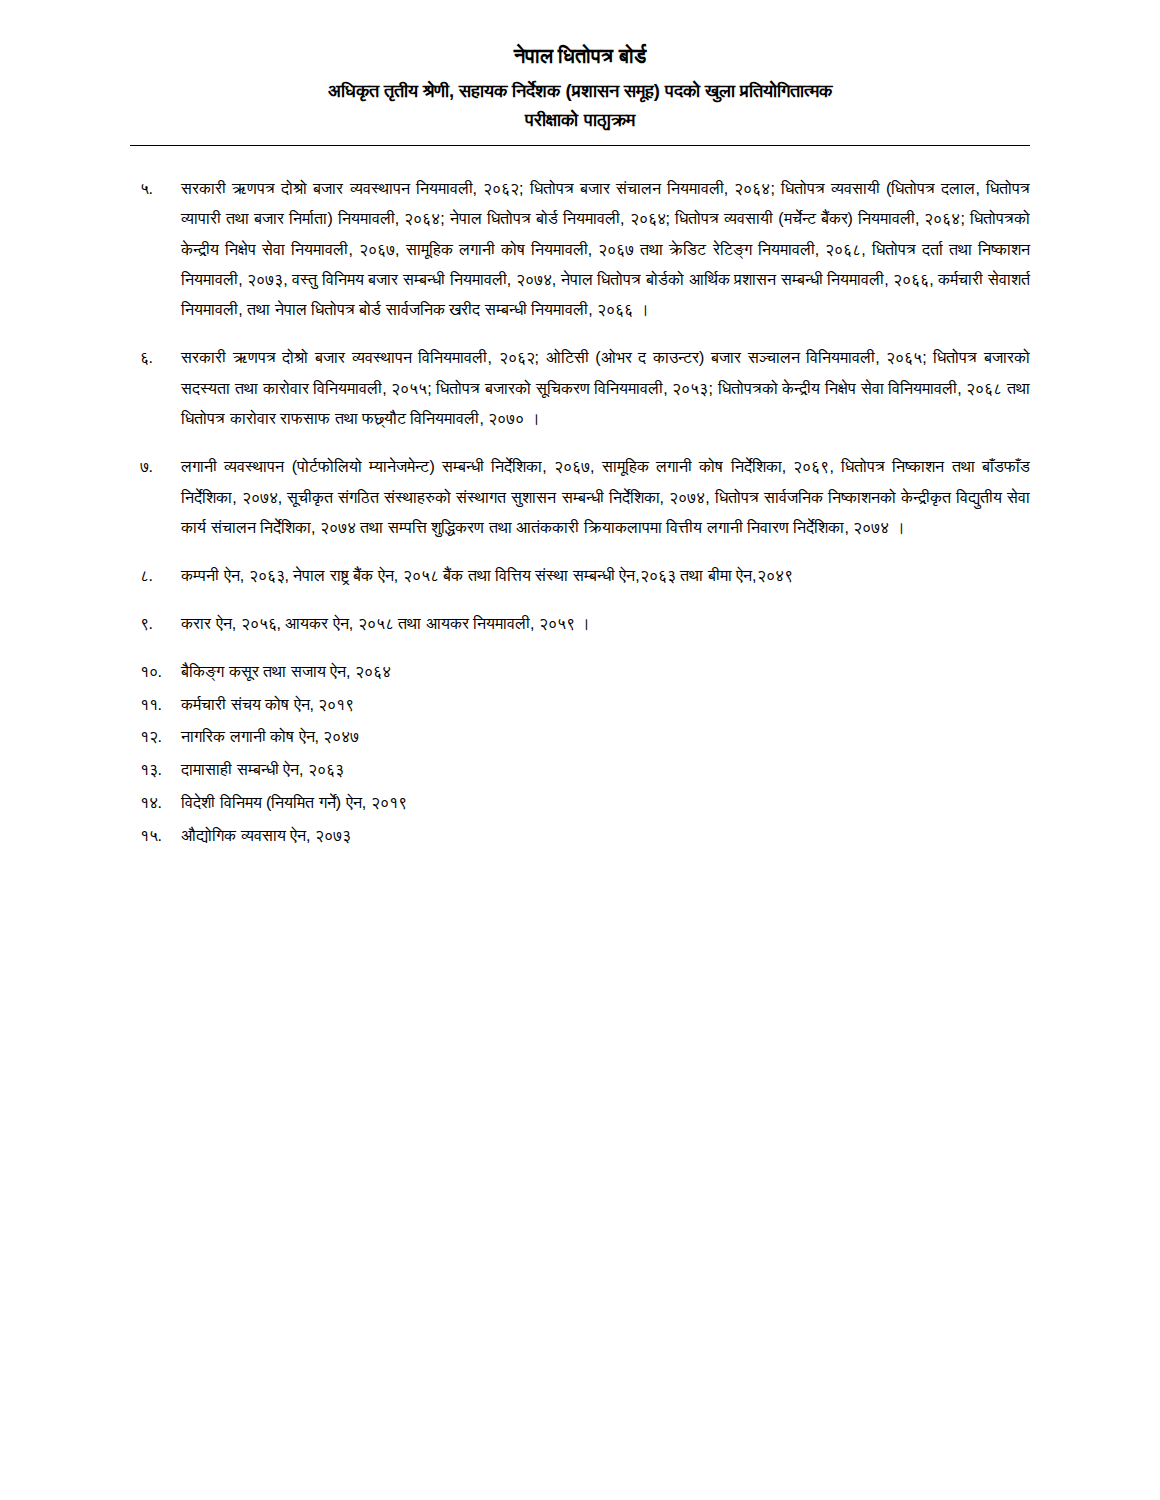नेपाल धितोपत्र बोर्ड
अधिकृत तृतीय श्रेणी, सहायक निर्देशक (प्रशासन समूह) पदको खुला प्रतियोगितात्मक
परीक्षाको पाठ्यक्रम
सरकारी ऋणपत्र दोश्रो बजार व्यवस्थापन नियमावली, २०६२; धितोपत्र बजार संचालन नियमावली, २०६४; धितोपत्र व्यवसायी (धितोपत्र दलाल, धितोपत्र व्यापारी तथा बजार निर्माता) नियमावली, २०६४; नेपाल धितोपत्र बोर्ड नियमावली, २०६४; धितोपत्र व्यवसायी (मर्चेन्ट बैंकर) नियमावली, २०६४; धितोपत्रको केन्द्रीय निक्षेप सेवा नियमावली, २०६७, सामूहिक लगानी कोष नियमावली, २०६७ तथा क्रेडिट रेटिङ्ग नियमावली, २०६८, धितोपत्र दर्ता तथा निष्काशन नियमावली, २०७३, वस्तु विनिमय बजार सम्बन्धी नियमावली, २०७४, नेपाल धितोपत्र बोर्डको आर्थिक प्रशासन सम्बन्धी नियमावली, २०६६, कर्मचारी सेवाशर्त नियमावली, तथा नेपाल धितोपत्र बोर्ड सार्वजनिक खरीद सम्बन्धी नियमावली, २०६६ ।
सरकारी ऋणपत्र दोश्रो बजार व्यवस्थापन विनियमावली, २०६२; ओटिसी (ओभर द काउन्टर) बजार सञ्चालन विनियमावली, २०६५; धितोपत्र बजारको सदस्यता तथा कारोवार विनियमावली, २०५५; धितोपत्र बजारको सूचिकरण विनियमावली, २०५३; धितोपत्रको केन्द्रीय निक्षेप सेवा विनियमावली, २०६८ तथा धितोपत्र कारोवार राफसाफ तथा फछ्र्यौट विनियमावली, २०७० ।
लगानी व्यवस्थापन (पोर्टफोलियो म्यानेजमेन्ट) सम्बन्धी निर्देशिका, २०६७, सामूहिक लगानी कोष निर्देशिका, २०६९, धितोपत्र निष्काशन तथा बाँडफाँड निर्देशिका, २०७४, सूचीकृत संगठित संस्थाहरुको संस्थागत सुशासन सम्बन्धी निर्देशिका, २०७४, धितोपत्र सार्वजनिक निष्काशनको केन्द्रीकृत विद्युतीय सेवा कार्य संचालन निर्देशिका, २०७४ तथा सम्पत्ति शुद्धिकरण तथा आतंककारी क्रियाकलापमा वित्तीय लगानी निवारण निर्देशिका, २०७४ ।
कम्पनी ऐन, २०६३, नेपाल राष्ट्र बैंक ऐन, २०५८ बैंक तथा वित्तिय संस्था सम्बन्धी ऐन,२०६३ तथा बीमा ऐन,२०४९
करार ऐन, २०५६, आयकर ऐन, २०५८ तथा आयकर नियमावली, २०५९ ।
बैकिङ्ग कसूर तथा सजाय ऐन, २०६४
कर्मचारी संचय कोष ऐन, २०१९
नागरिक लगानी कोष ऐन, २०४७
दामासाही सम्बन्धी ऐन, २०६३
विदेशी विनिमय (नियमित गर्ने) ऐन, २०१९
औद्योगिक व्यवसाय ऐन, २०७३